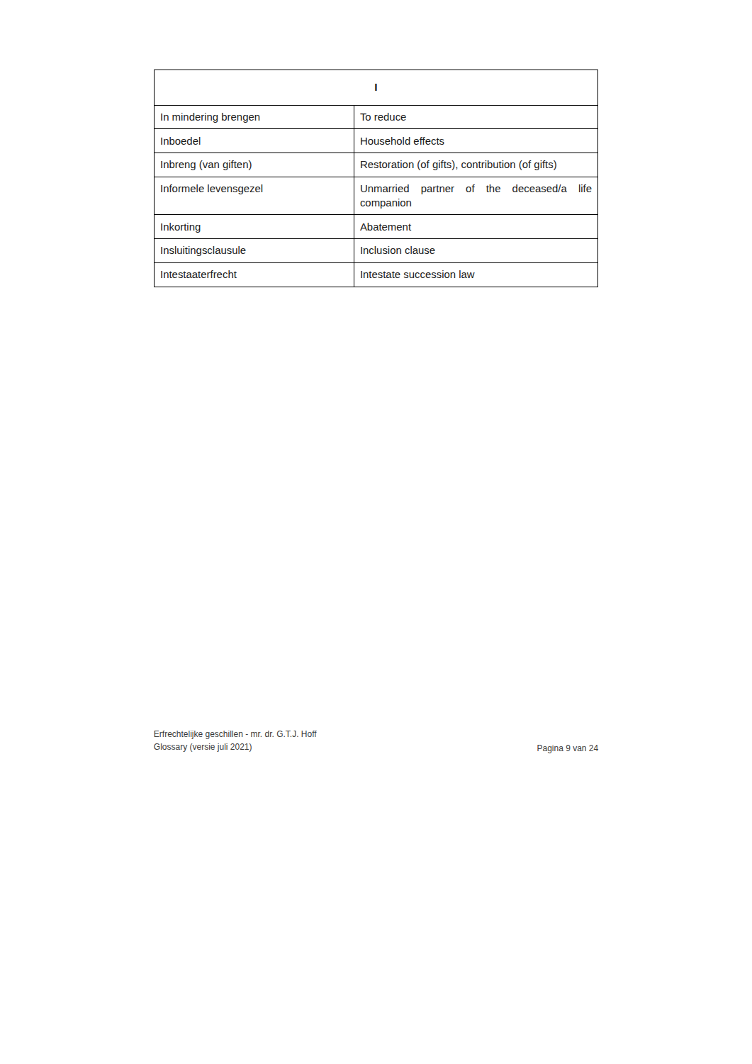| I |
| --- |
| In mindering brengen | To reduce |
| Inboedel | Household effects |
| Inbreng (van giften) | Restoration (of gifts), contribution (of gifts) |
| Informele levensgezel | Unmarried partner of the deceased/a life companion |
| Inkorting | Abatement |
| Insluitingsclausule | Inclusion clause |
| Intestaaterfrecht | Intestate succession law |
Erfrechtelijke geschillen - mr. dr. G.T.J. Hoff
Glossary (versie juli 2021)
Pagina 9 van 24